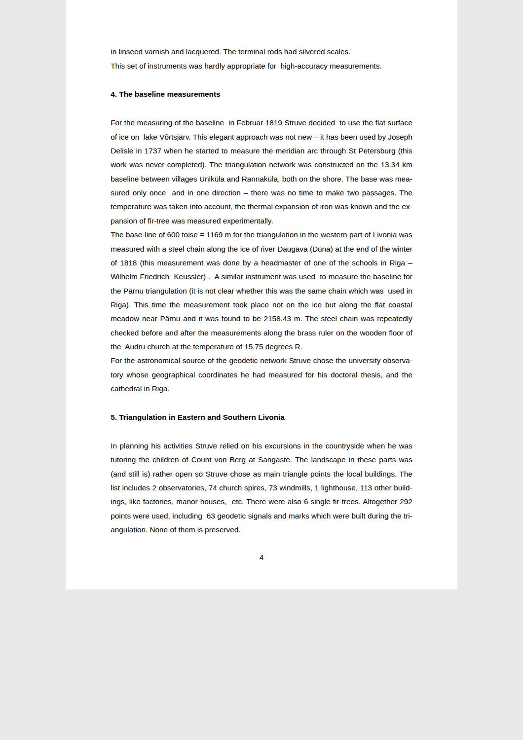in linseed varnish and lacquered. The terminal rods had silvered scales.
This set of instruments was hardly appropriate for high-accuracy measurements.
4. The baseline measurements
For the measuring of the baseline in Februar 1819 Struve decided to use the flat surface of ice on lake Võrtsjärv. This elegant approach was not new – it has been used by Joseph Delisle in 1737 when he started to measure the meridian arc through St Petersburg (this work was never completed). The triangulation network was constructed on the 13.34 km baseline between villages Uniküla and Rannaküla, both on the shore. The base was measured only once and in one direction – there was no time to make two passages. The temperature was taken into account, the thermal expansion of iron was known and the expansion of fir-tree was measured experimentally.
The base-line of 600 toise = 1169 m for the triangulation in the western part of Livonia was measured with a steel chain along the ice of river Daugava (Düna) at the end of the winter of 1818 (this measurement was done by a headmaster of one of the schools in Riga – Wilhelm Friedrich Keussler) . A similar instrument was used to measure the baseline for the Pärnu triangulation (it is not clear whether this was the same chain which was used in Riga). This time the measurement took place not on the ice but along the flat coastal meadow near Pärnu and it was found to be 2158.43 m. The steel chain was repeatedly checked before and after the measurements along the brass ruler on the wooden floor of the Audru church at the temperature of 15.75 degrees R.
For the astronomical source of the geodetic network Struve chose the university observatory whose geographical coordinates he had measured for his doctoral thesis, and the cathedral in Riga.
5. Triangulation in Eastern and Southern Livonia
In planning his activities Struve relied on his excursions in the countryside when he was tutoring the children of Count von Berg at Sangaste. The landscape in these parts was (and still is) rather open so Struve chose as main triangle points the local buildings. The list includes 2 observatories, 74 church spires, 73 windmills, 1 lighthouse, 113 other buildings, like factories, manor houses, etc. There were also 6 single fir-trees. Altogether 292 points were used, including 63 geodetic signals and marks which were built during the triangulation. None of them is preserved.
4